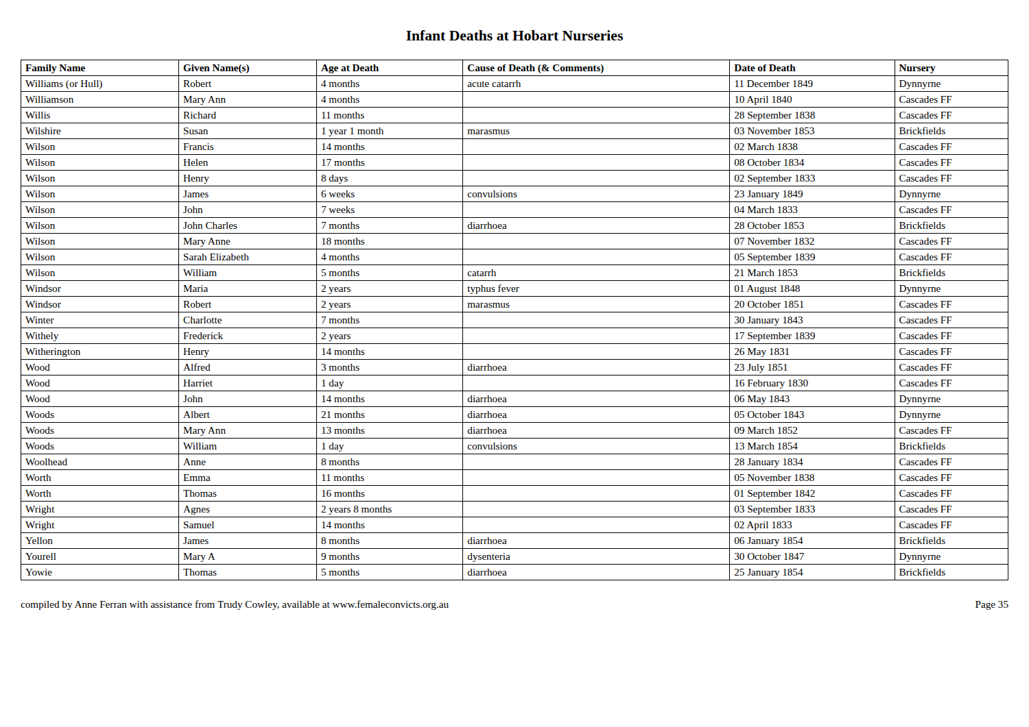Infant Deaths at Hobart Nurseries
| Family Name | Given Name(s) | Age at Death | Cause of Death (& Comments) | Date of Death | Nursery |
| --- | --- | --- | --- | --- | --- |
| Williams (or Hull) | Robert | 4 months | acute catarrh | 11 December 1849 | Dynnyrne |
| Williamson | Mary Ann | 4 months | | 10 April 1840 | Cascades FF |
| Willis | Richard | 11 months | | 28 September 1838 | Cascades FF |
| Wilshire | Susan | 1 year 1 month | marasmus | 03 November 1853 | Brickfields |
| Wilson | Francis | 14 months | | 02 March 1838 | Cascades FF |
| Wilson | Helen | 17 months | | 08 October 1834 | Cascades FF |
| Wilson | Henry | 8 days | | 02 September 1833 | Cascades FF |
| Wilson | James | 6 weeks | convulsions | 23 January 1849 | Dynnyrne |
| Wilson | John | 7 weeks | | 04 March 1833 | Cascades FF |
| Wilson | John Charles | 7 months | diarrhoea | 28 October 1853 | Brickfields |
| Wilson | Mary Anne | 18 months | | 07 November 1832 | Cascades FF |
| Wilson | Sarah Elizabeth | 4 months | | 05 September 1839 | Cascades FF |
| Wilson | William | 5 months | catarrh | 21 March 1853 | Brickfields |
| Windsor | Maria | 2 years | typhus fever | 01 August 1848 | Dynnyrne |
| Windsor | Robert | 2 years | marasmus | 20 October 1851 | Cascades FF |
| Winter | Charlotte | 7 months | | 30 January 1843 | Cascades FF |
| Withely | Frederick | 2 years | | 17 September 1839 | Cascades FF |
| Witherington | Henry | 14 months | | 26 May 1831 | Cascades FF |
| Wood | Alfred | 3 months | diarrhoea | 23 July 1851 | Cascades FF |
| Wood | Harriet | 1 day | | 16 February 1830 | Cascades FF |
| Wood | John | 14 months | diarrhoea | 06 May 1843 | Dynnyrne |
| Woods | Albert | 21 months | diarrhoea | 05 October 1843 | Dynnyrne |
| Woods | Mary Ann | 13 months | diarrhoea | 09 March 1852 | Cascades FF |
| Woods | William | 1 day | convulsions | 13 March 1854 | Brickfields |
| Woolhead | Anne | 8 months | | 28 January 1834 | Cascades FF |
| Worth | Emma | 11 months | | 05 November 1838 | Cascades FF |
| Worth | Thomas | 16 months | | 01 September 1842 | Cascades FF |
| Wright | Agnes | 2 years 8 months | | 03 September 1833 | Cascades FF |
| Wright | Samuel | 14 months | | 02 April 1833 | Cascades FF |
| Yellon | James | 8 months | diarrhoea | 06 January 1854 | Brickfields |
| Yourell | Mary A | 9 months | dysenteria | 30 October 1847 | Dynnyrne |
| Yowie | Thomas | 5 months | diarrhoea | 25 January 1854 | Brickfields |
compiled by Anne Ferran with assistance from Trudy Cowley, available at www.femaleconvicts.org.au Page 35